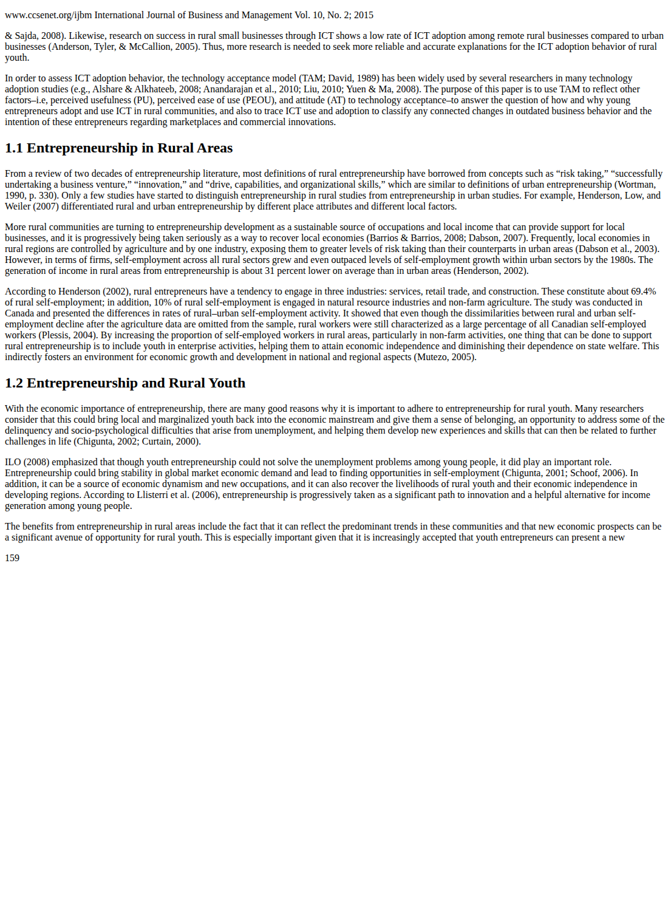www.ccsenet.org/ijbm International Journal of Business and Management Vol. 10, No. 2; 2015
& Sajda, 2008). Likewise, research on success in rural small businesses through ICT shows a low rate of ICT adoption among remote rural businesses compared to urban businesses (Anderson, Tyler, & McCallion, 2005). Thus, more research is needed to seek more reliable and accurate explanations for the ICT adoption behavior of rural youth.
In order to assess ICT adoption behavior, the technology acceptance model (TAM; David, 1989) has been widely used by several researchers in many technology adoption studies (e.g., Alshare & Alkhateeb, 2008; Anandarajan et al., 2010; Liu, 2010; Yuen & Ma, 2008). The purpose of this paper is to use TAM to reflect other factors–i.e, perceived usefulness (PU), perceived ease of use (PEOU), and attitude (AT) to technology acceptance–to answer the question of how and why young entrepreneurs adopt and use ICT in rural communities, and also to trace ICT use and adoption to classify any connected changes in outdated business behavior and the intention of these entrepreneurs regarding marketplaces and commercial innovations.
1.1 Entrepreneurship in Rural Areas
From a review of two decades of entrepreneurship literature, most definitions of rural entrepreneurship have borrowed from concepts such as “risk taking,” “successfully undertaking a business venture,” “innovation,” and “drive, capabilities, and organizational skills,” which are similar to definitions of urban entrepreneurship (Wortman, 1990, p. 330). Only a few studies have started to distinguish entrepreneurship in rural studies from entrepreneurship in urban studies. For example, Henderson, Low, and Weiler (2007) differentiated rural and urban entrepreneurship by different place attributes and different local factors.
More rural communities are turning to entrepreneurship development as a sustainable source of occupations and local income that can provide support for local businesses, and it is progressively being taken seriously as a way to recover local economies (Barrios & Barrios, 2008; Dabson, 2007). Frequently, local economies in rural regions are controlled by agriculture and by one industry, exposing them to greater levels of risk taking than their counterparts in urban areas (Dabson et al., 2003). However, in terms of firms, self-employment across all rural sectors grew and even outpaced levels of self-employment growth within urban sectors by the 1980s. The generation of income in rural areas from entrepreneurship is about 31 percent lower on average than in urban areas (Henderson, 2002).
According to Henderson (2002), rural entrepreneurs have a tendency to engage in three industries: services, retail trade, and construction. These constitute about 69.4% of rural self-employment; in addition, 10% of rural self-employment is engaged in natural resource industries and non-farm agriculture. The study was conducted in Canada and presented the differences in rates of rural–urban self-employment activity. It showed that even though the dissimilarities between rural and urban self-employment decline after the agriculture data are omitted from the sample, rural workers were still characterized as a large percentage of all Canadian self-employed workers (Plessis, 2004). By increasing the proportion of self-employed workers in rural areas, particularly in non-farm activities, one thing that can be done to support rural entrepreneurship is to include youth in enterprise activities, helping them to attain economic independence and diminishing their dependence on state welfare. This indirectly fosters an environment for economic growth and development in national and regional aspects (Mutezo, 2005).
1.2 Entrepreneurship and Rural Youth
With the economic importance of entrepreneurship, there are many good reasons why it is important to adhere to entrepreneurship for rural youth. Many researchers consider that this could bring local and marginalized youth back into the economic mainstream and give them a sense of belonging, an opportunity to address some of the delinquency and socio-psychological difficulties that arise from unemployment, and helping them develop new experiences and skills that can then be related to further challenges in life (Chigunta, 2002; Curtain, 2000).
ILO (2008) emphasized that though youth entrepreneurship could not solve the unemployment problems among young people, it did play an important role. Entrepreneurship could bring stability in global market economic demand and lead to finding opportunities in self-employment (Chigunta, 2001; Schoof, 2006). In addition, it can be a source of economic dynamism and new occupations, and it can also recover the livelihoods of rural youth and their economic independence in developing regions. According to Llisterri et al. (2006), entrepreneurship is progressively taken as a significant path to innovation and a helpful alternative for income generation among young people.
The benefits from entrepreneurship in rural areas include the fact that it can reflect the predominant trends in these communities and that new economic prospects can be a significant avenue of opportunity for rural youth. This is especially important given that it is increasingly accepted that youth entrepreneurs can present a new
159